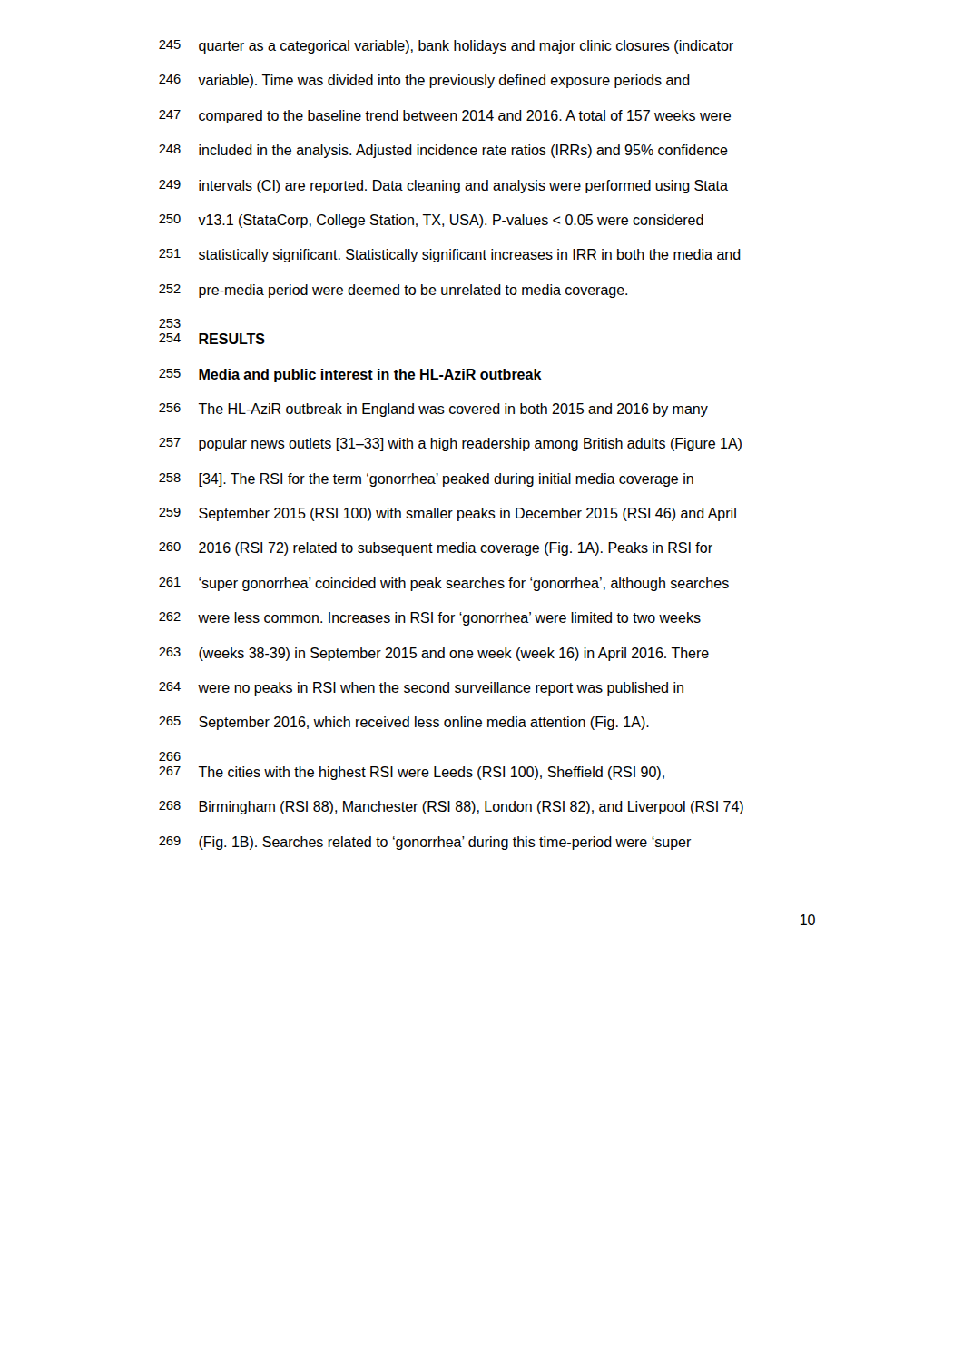quarter as a categorical variable), bank holidays and major clinic closures (indicator
variable). Time was divided into the previously defined exposure periods and
compared to the baseline trend between 2014 and 2016. A total of 157 weeks were
included in the analysis. Adjusted incidence rate ratios (IRRs) and 95% confidence
intervals (CI) are reported. Data cleaning and analysis were performed using Stata
v13.1 (StataCorp, College Station, TX, USA). P-values < 0.05 were considered
statistically significant. Statistically significant increases in IRR in both the media and
pre-media period were deemed to be unrelated to media coverage.
RESULTS
Media and public interest in the HL-AziR outbreak
The HL-AziR outbreak in England was covered in both 2015 and 2016 by many
popular news outlets [31–33] with a high readership among British adults (Figure 1A)
[34]. The RSI for the term ‘gonorrhea’ peaked during initial media coverage in
September 2015 (RSI 100) with smaller peaks in December 2015 (RSI 46) and April
2016 (RSI 72) related to subsequent media coverage (Fig. 1A). Peaks in RSI for
‘super gonorrhea’ coincided with peak searches for ‘gonorrhea’, although searches
were less common. Increases in RSI for ‘gonorrhea’ were limited to two weeks
(weeks 38-39) in September 2015 and one week (week 16) in April 2016. There
were no peaks in RSI when the second surveillance report was published in
September 2016, which received less online media attention (Fig. 1A).
The cities with the highest RSI were Leeds (RSI 100), Sheffield (RSI 90),
Birmingham (RSI 88), Manchester (RSI 88), London (RSI 82), and Liverpool (RSI 74)
(Fig. 1B). Searches related to ‘gonorrhea’ during this time-period were ‘super
10